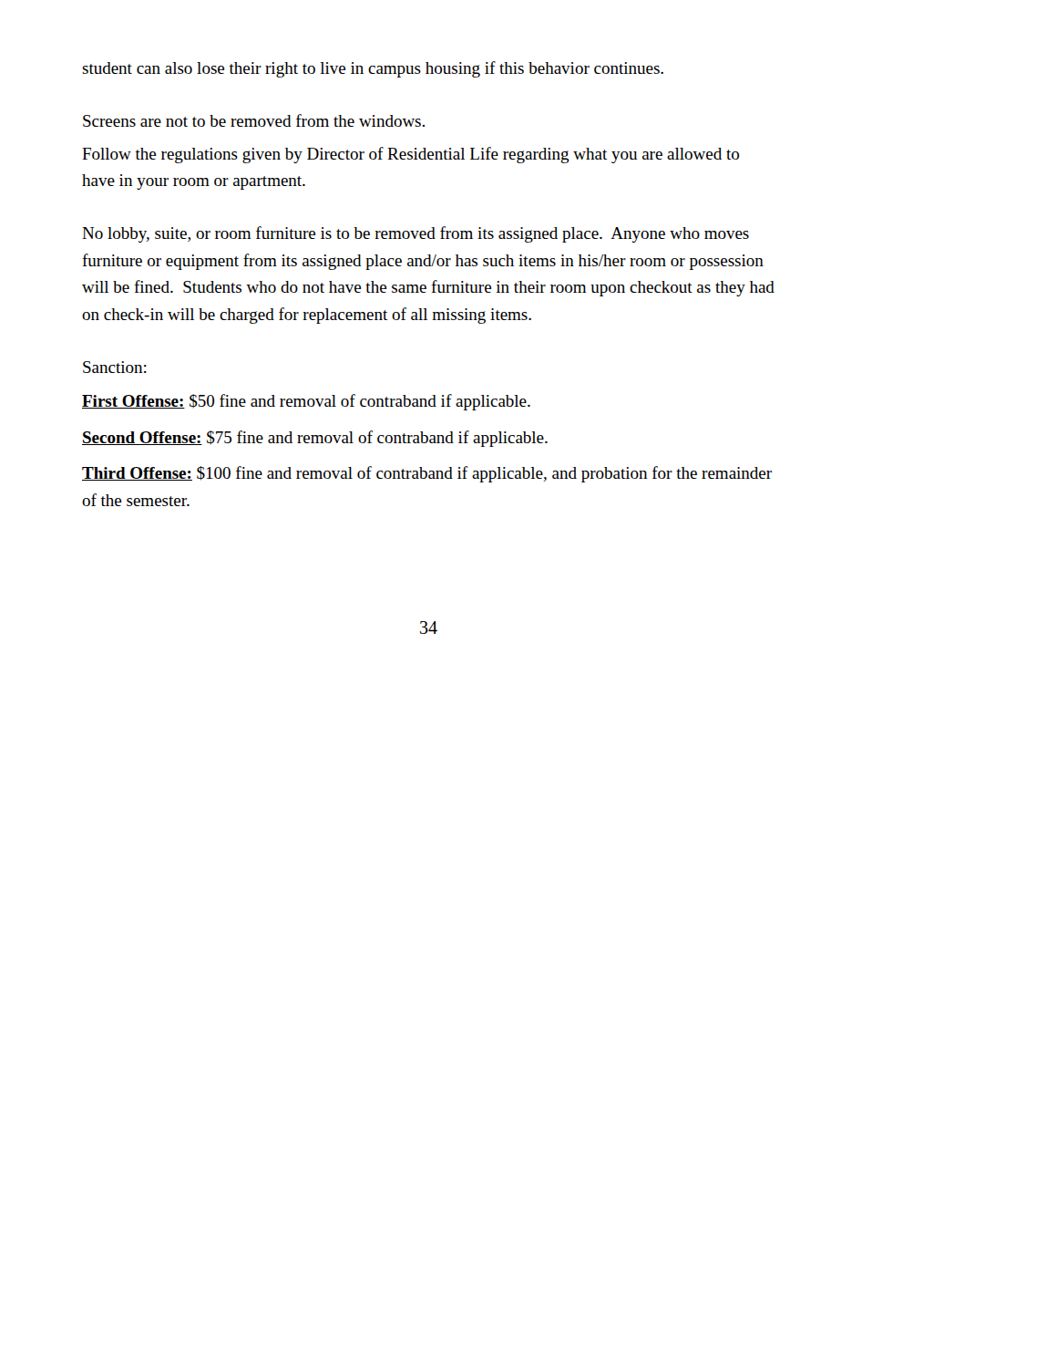student can also lose their right to live in campus housing if this behavior continues.
Screens are not to be removed from the windows.
Follow the regulations given by Director of Residential Life regarding what you are allowed to have in your room or apartment.
No lobby, suite, or room furniture is to be removed from its assigned place. Anyone who moves furniture or equipment from its assigned place and/or has such items in his/her room or possession will be fined. Students who do not have the same furniture in their room upon checkout as they had on check-in will be charged for replacement of all missing items.
Sanction:
First Offense: $50 fine and removal of contraband if applicable.
Second Offense: $75 fine and removal of contraband if applicable.
Third Offense: $100 fine and removal of contraband if applicable, and probation for the remainder of the semester.
34